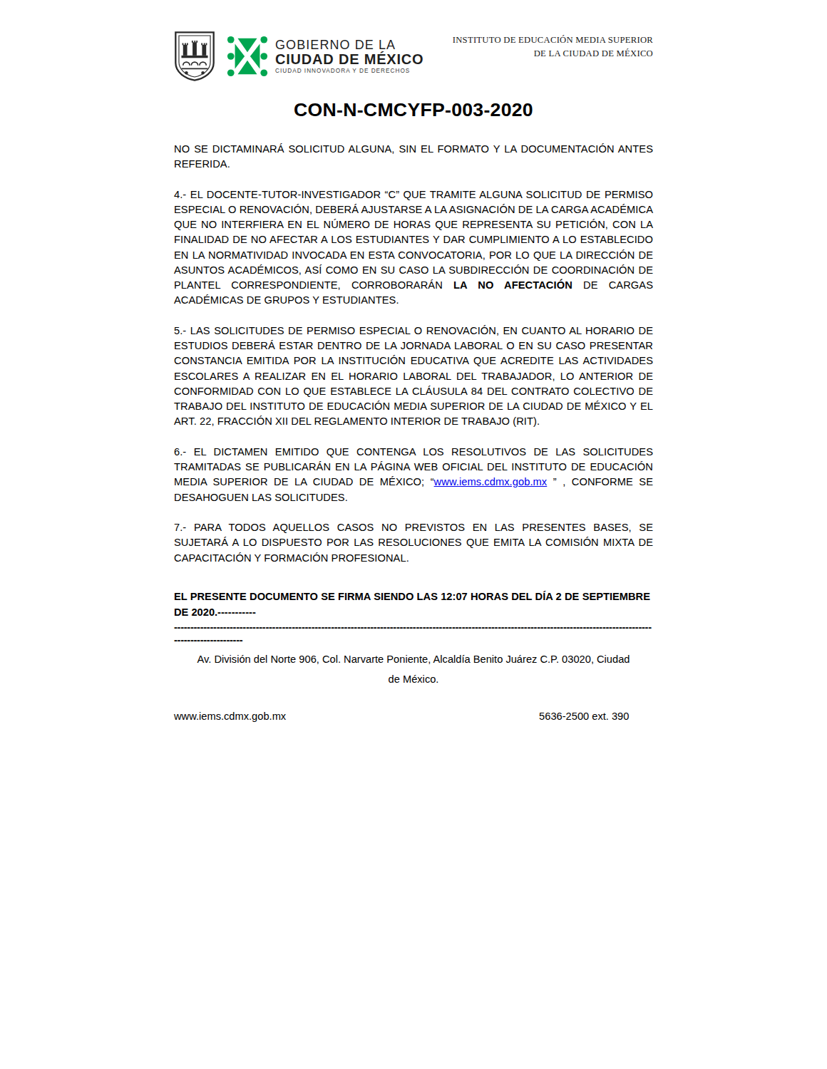GOBIERNO DE LA
CIUDAD DE MÉXICO
CIUDAD INNOVADORA Y DE DERECHOS
INSTITUTO DE EDUCACIÓN MEDIA SUPERIOR
DE LA CIUDAD DE MÉXICO
CON-N-CMCYFP-003-2020
NO SE DICTAMINARÁ SOLICITUD ALGUNA, SIN EL FORMATO Y LA DOCUMENTACIÓN ANTES REFERIDA.
4.- EL DOCENTE-TUTOR-INVESTIGADOR “C” QUE TRAMITE ALGUNA SOLICITUD DE PERMISO ESPECIAL O RENOVACIÓN, DEBERÁ AJUSTARSE A LA ASIGNACIÓN DE LA CARGA ACADÉMICA QUE NO INTERFIERA EN EL NÚMERO DE HORAS QUE REPRESENTA SU PETICIÓN, CON LA FINALIDAD DE NO AFECTAR A LOS ESTUDIANTES Y DAR CUMPLIMIENTO A LO ESTABLECIDO EN LA NORMATIVIDAD INVOCADA EN ESTA CONVOCATORIA, POR LO QUE LA DIRECCIÓN DE ASUNTOS ACADÉMICOS, ASÍ COMO EN SU CASO LA SUBDIRECCIÓN DE COORDINACIÓN DE PLANTEL CORRESPONDIENTE, CORROBORARÁN LA NO AFECTACIÓN DE CARGAS ACADÉMICAS DE GRUPOS Y ESTUDIANTES.
5.- LAS SOLICITUDES DE PERMISO ESPECIAL O RENOVACIÓN, EN CUANTO AL HORARIO DE ESTUDIOS DEBERÁ ESTAR DENTRO DE LA JORNADA LABORAL O EN SU CASO PRESENTAR CONSTANCIA EMITIDA POR LA INSTITUCIÓN EDUCATIVA QUE ACREDITE LAS ACTIVIDADES ESCOLARES A REALIZAR EN EL HORARIO LABORAL DEL TRABAJADOR, LO ANTERIOR DE CONFORMIDAD CON LO QUE ESTABLECE LA CLÁUSULA 84 DEL CONTRATO COLECTIVO DE TRABAJO DEL INSTITUTO DE EDUCACIÓN MEDIA SUPERIOR DE LA CIUDAD DE MÉXICO Y EL ART. 22, FRACCIÓN XII DEL REGLAMENTO INTERIOR DE TRABAJO (RIT).
6.- EL DICTAMEN EMITIDO QUE CONTENGA LOS RESOLUTIVOS DE LAS SOLICITUDES TRAMITADAS SE PUBLICARÁN EN LA PÁGINA WEB OFICIAL DEL INSTITUTO DE EDUCACIÓN MEDIA SUPERIOR DE LA CIUDAD DE MÉXICO; “www.iems.cdmx.gob.mx ” , CONFORME SE DESAHOGUEN LAS SOLICITUDES.
7.- PARA TODOS AQUELLOS CASOS NO PREVISTOS EN LAS PRESENTES BASES, SE SUJETARÁ A LO DISPUESTO POR LAS RESOLUCIONES QUE EMITA LA COMISIÓN MIXTA DE CAPACITACIÓN Y FORMACIÓN PROFESIONAL.
EL PRESENTE DOCUMENTO SE FIRMA SIENDO LAS 12:07 HORAS DEL DÍA 2 DE SEPTIEMBRE DE 2020.-----------
-----------------------------------------------------------------------------------------------------------------------------------------------------------------------
Av. División del Norte 906, Col. Narvarte Poniente, Alcaldía Benito Juárez C.P. 03020, Ciudad
de México.
www.iems.cdmx.gob.mx
5636-2500 ext. 390